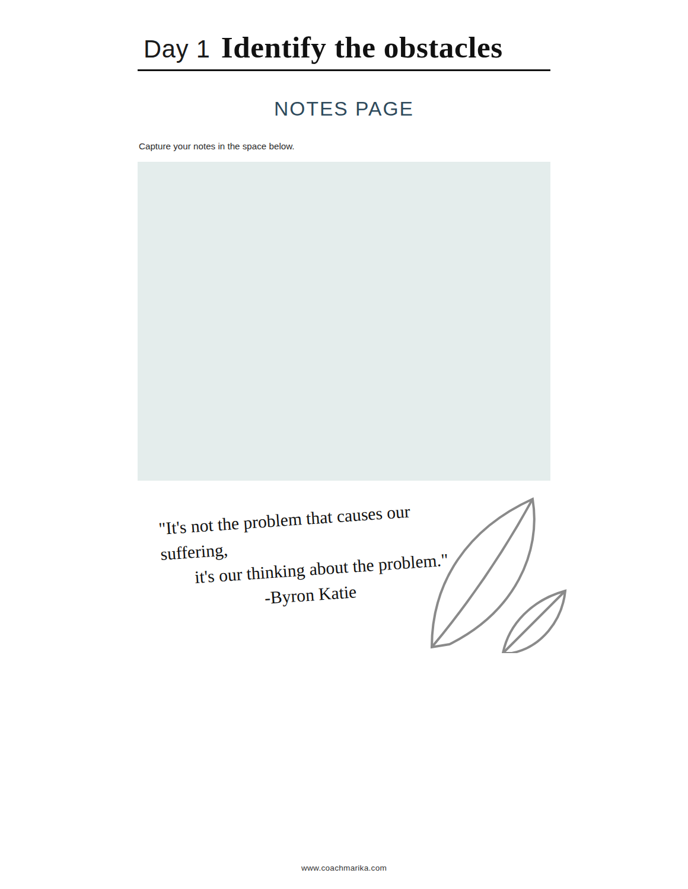Day 1 Identify the obstacles
NOTES PAGE
Capture your notes in the space below.
"It's not the problem that causes our suffering, it's our thinking about the problem." -Byron Katie
www.coachmarika.com